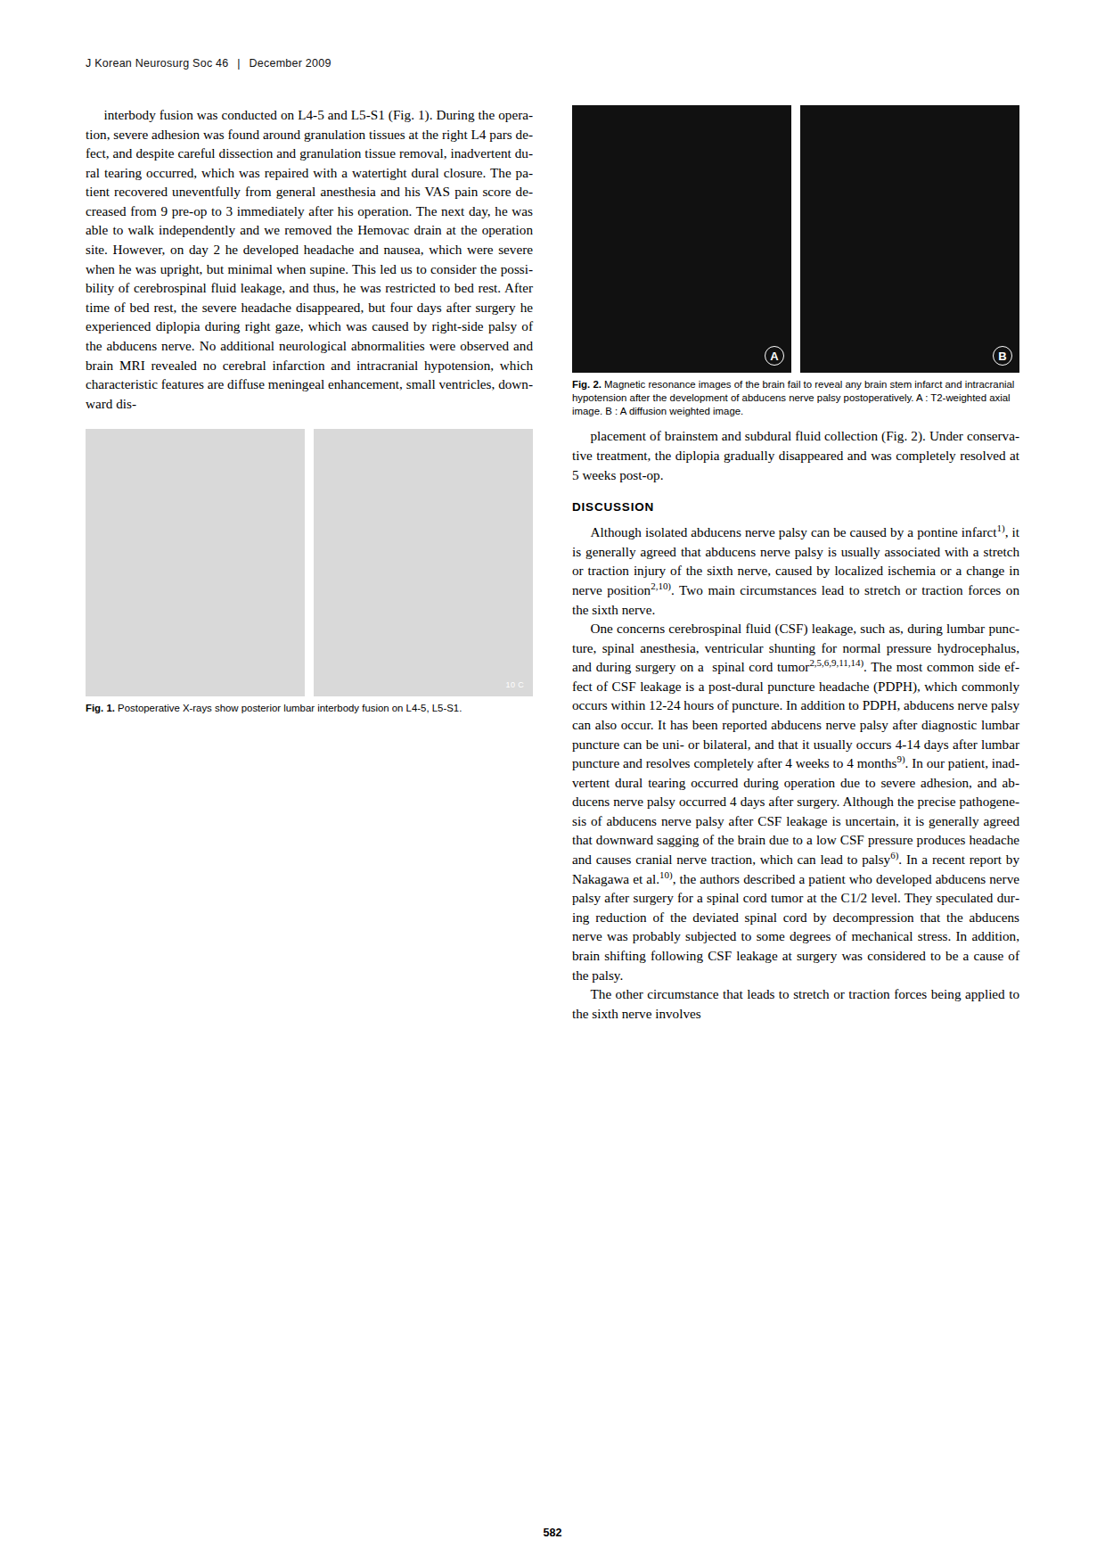J Korean Neurosurg Soc 46 | December 2009
interbody fusion was conducted on L4-5 and L5-S1 (Fig. 1). During the operation, severe adhesion was found around granulation tissues at the right L4 pars defect, and despite careful dissection and granulation tissue removal, inadvertent dural tearing occurred, which was repaired with a watertight dural closure. The patient recovered uneventfully from general anesthesia and his VAS pain score decreased from 9 pre-op to 3 immediately after his operation. The next day, he was able to walk independently and we removed the Hemovac drain at the operation site. However, on day 2 he developed headache and nausea, which were severe when he was upright, but minimal when supine. This led us to consider the possibility of cerebrospinal fluid leakage, and thus, he was restricted to bed rest. After time of bed rest, the severe headache disappeared, but four days after surgery he experienced diplopia during right gaze, which was caused by right-side palsy of the abducens nerve. No additional neurological abnormalities were observed and brain MRI revealed no cerebral infarction and intracranial hypotension, which characteristic features are diffuse meningeal enhancement, small ventricles, downward dis-
10 C
Fig. 1. Postoperative X-rays show posterior lumbar interbody fusion on L4-5, L5-S1.
A
B
Fig. 2. Magnetic resonance images of the brain fail to reveal any brain stem infarct and intracranial hypotension after the development of abducens nerve palsy postoperatively. A : T2-weighted axial image. B : A diffusion weighted image.
placement of brainstem and subdural fluid collection (Fig. 2). Under conservative treatment, the diplopia gradually disappeared and was completely resolved at 5 weeks post-op.
DISCUSSION
Although isolated abducens nerve palsy can be caused by a pontine infarct1), it is generally agreed that abducens nerve palsy is usually associated with a stretch or traction injury of the sixth nerve, caused by localized ischemia or a change in nerve position2,10). Two main circumstances lead to stretch or traction forces on the sixth nerve.
One concerns cerebrospinal fluid (CSF) leakage, such as, during lumbar puncture, spinal anesthesia, ventricular shunting for normal pressure hydrocephalus, and during surgery on a spinal cord tumor2,5,6,9,11,14). The most common side effect of CSF leakage is a post-dural puncture headache (PDPH), which commonly occurs within 12-24 hours of puncture. In addition to PDPH, abducens nerve palsy can also occur. It has been reported abducens nerve palsy after diagnostic lumbar puncture can be uni- or bilateral, and that it usually occurs 4-14 days after lumbar puncture and resolves completely after 4 weeks to 4 months9). In our patient, inadvertent dural tearing occurred during operation due to severe adhesion, and abducens nerve palsy occurred 4 days after surgery. Although the precise pathogenesis of abducens nerve palsy after CSF leakage is uncertain, it is generally agreed that downward sagging of the brain due to a low CSF pressure produces headache and causes cranial nerve traction, which can lead to palsy6). In a recent report by Nakagawa et al.10), the authors described a patient who developed abducens nerve palsy after surgery for a spinal cord tumor at the C1/2 level. They speculated during reduction of the deviated spinal cord by decompression that the abducens nerve was probably subjected to some degrees of mechanical stress. In addition, brain shifting following CSF leakage at surgery was considered to be a cause of the palsy.
The other circumstance that leads to stretch or traction forces being applied to the sixth nerve involves
582